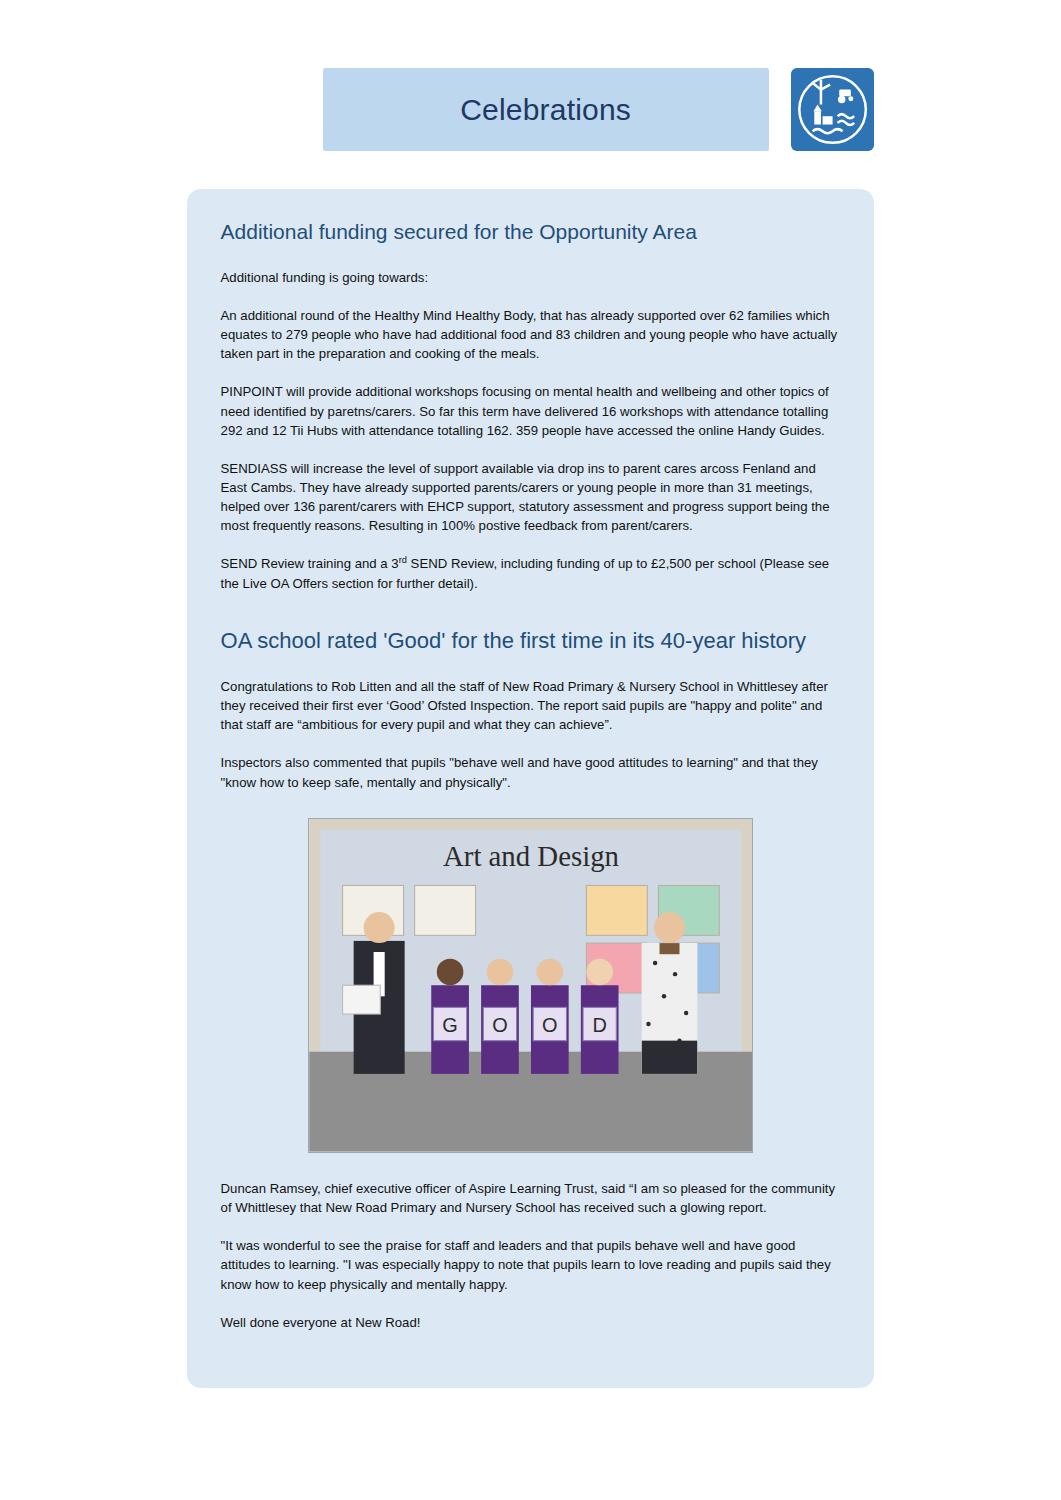Celebrations
Additional funding secured for the Opportunity Area
Additional funding is going towards:
An additional round of the Healthy Mind Healthy Body, that has already supported over 62 families which equates to 279 people who have had additional food and 83 children and young people who have actually taken part in the preparation and cooking of the meals.
PINPOINT will provide additional workshops focusing on mental health and wellbeing and other topics of need identified by paretns/carers. So far this term have delivered 16 workshops with attendance totalling 292 and 12 Tii Hubs with attendance totalling 162. 359 people have accessed the online Handy Guides.
SENDIASS will increase the level of support available via drop ins to parent cares arcoss Fenland and East Cambs. They have already supported parents/carers or young people in more than 31 meetings, helped over 136 parent/carers with EHCP support, statutory assessment and progress support being the most frequently reasons. Resulting in 100% postive feedback from parent/carers.
SEND Review training and a 3rd SEND Review, including funding of up to £2,500 per school (Please see the Live OA Offers section for further detail).
OA school rated 'Good' for the first time in its 40-year history
Congratulations to Rob Litten and all the staff of New Road Primary & Nursery School in Whittlesey after they received their first ever ‘Good’ Ofsted Inspection. The report said pupils are "happy and polite" and that staff are “ambitious for every pupil and what they can achieve”.
Inspectors also commented that pupils "behave well and have good attitudes to learning" and that they "know how to keep safe, mentally and physically".
Art and Design G O O D
Duncan Ramsey, chief executive officer of Aspire Learning Trust, said “I am so pleased for the community of Whittlesey that New Road Primary and Nursery School has received such a glowing report.
"It was wonderful to see the praise for staff and leaders and that pupils behave well and have good attitudes to learning. "I was especially happy to note that pupils learn to love reading and pupils said they know how to keep physically and mentally happy.
Well done everyone at New Road!